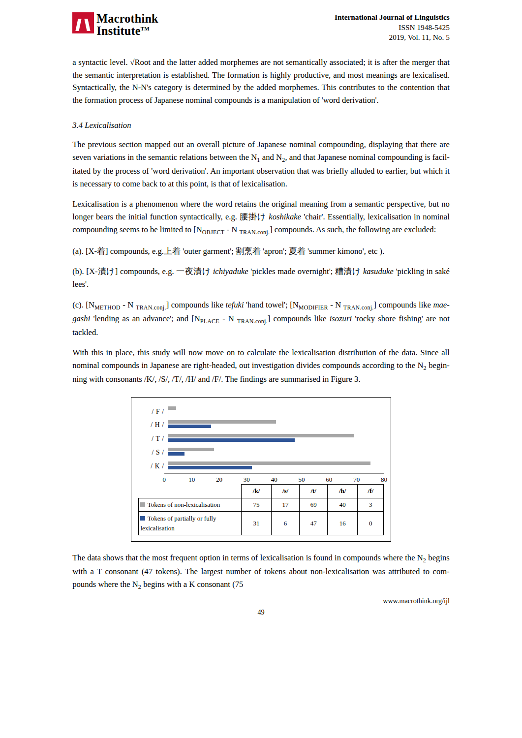Macrothink InstituteTM
International Journal of Linguistics
ISSN 1948-5425
2019, Vol. 11, No. 5
a syntactic level. √Root and the latter added morphemes are not semantically associated; it is after the merger that the semantic interpretation is established. The formation is highly productive, and most meanings are lexicalised. Syntactically, the N-N's category is determined by the added morphemes. This contributes to the contention that the formation process of Japanese nominal compounds is a manipulation of 'word derivation'.
3.4 Lexicalisation
The previous section mapped out an overall picture of Japanese nominal compounding, displaying that there are seven variations in the semantic relations between the N1 and N2, and that Japanese nominal compounding is facilitated by the process of 'word derivation'. An important observation that was briefly alluded to earlier, but which it is necessary to come back to at this point, is that of lexicalisation.
Lexicalisation is a phenomenon where the word retains the original meaning from a semantic perspective, but no longer bears the initial function syntactically, e.g. 腰掛け koshikake 'chair'. Essentially, lexicalisation in nominal compounding seems to be limited to [NOBJECT - N TRAN.conj.] compounds. As such, the following are excluded:
(a). [X-着] compounds, e.g.上着 'outer garment'; 割烹着 'apron'; 夏着 'summer kimono', etc ).
(b). [X-漬け] compounds, e.g. 一夜漬け ichiyaduke 'pickles made overnight'; 糟漬け kasuduke 'pickling in saké lees'.
(c). [NMETHOD - N TRAN.conj.] compounds like tefuki 'hand towel'; [NMODIFIER - N TRAN.conj.] compounds like maegashi 'lending as an advance'; and [NPLACE - N TRAN.conj.] compounds like isozuri 'rocky shore fishing' are not tackled.
With this in place, this study will now move on to calculate the lexicalisation distribution of the data. Since all nominal compounds in Japanese are right-headed, out investigation divides compounds according to the N2 beginning with consonants /K/, /S/, /T/, /H/ and /F/. The findings are summarised in Figure 3.
/ F /
/ H /
/ T /
/ S /
/ K /
0 10 20 30 40 50 60 70 80
| | /k/ | /s/ | /t/ | /h/ | /f/ |
| --- | --- | --- | --- | --- | --- |
| Tokens of non-lexicalisation | 75 | 17 | 69 | 40 | 3 |
| Tokens of partially or fully lexicalisation | 31 | 6 | 47 | 16 | 0 |
The data shows that the most frequent option in terms of lexicalisation is found in compounds where the N2 begins with a T consonant (47 tokens). The largest number of tokens about non-lexicalisation was attributed to compounds where the N2 begins with a K consonant (75
www.macrothink.org/ijl
49